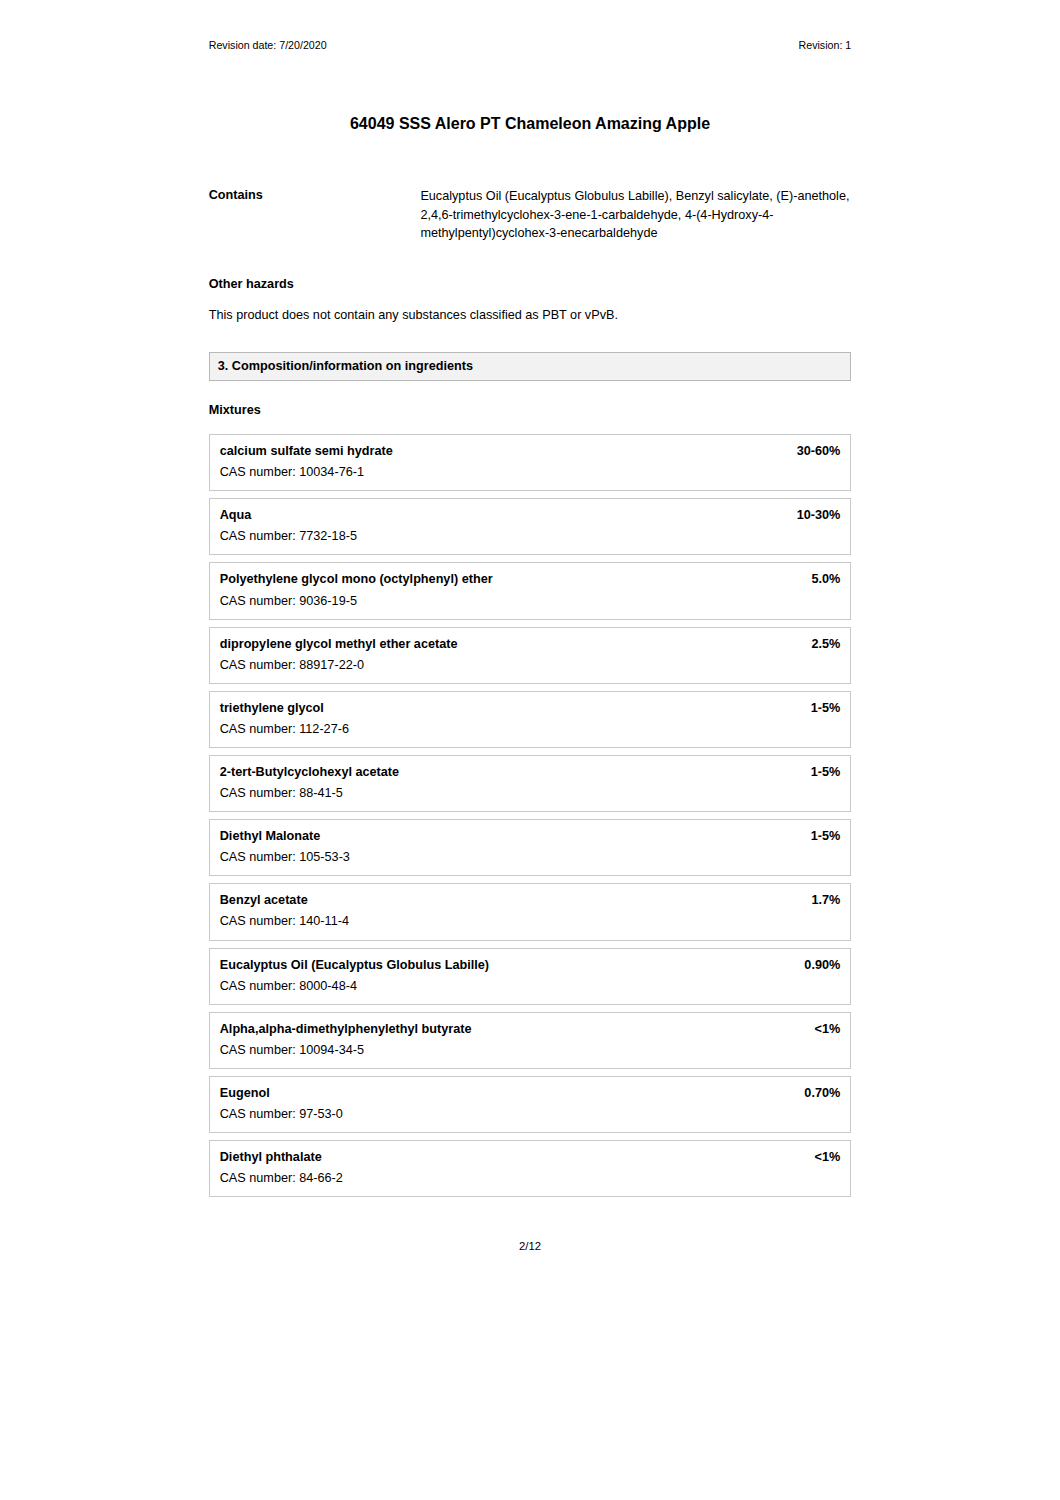Revision date: 7/20/2020 Revision: 1
64049 SSS Alero PT Chameleon Amazing Apple
Contains
Eucalyptus Oil (Eucalyptus Globulus Labille), Benzyl salicylate, (E)-anethole, 2,4,6-trimethylcyclohex-3-ene-1-carbaldehyde, 4-(4-Hydroxy-4-methylpentyl)cyclohex-3-enecarbaldehyde
Other hazards
This product does not contain any substances classified as PBT or vPvB.
3. Composition/information on ingredients
Mixtures
calcium sulfate semi hydrate 30-60% CAS number: 10034-76-1
Aqua 10-30% CAS number: 7732-18-5
Polyethylene glycol mono (octylphenyl) ether 5.0% CAS number: 9036-19-5
dipropylene glycol methyl ether acetate 2.5% CAS number: 88917-22-0
triethylene glycol 1-5% CAS number: 112-27-6
2-tert-Butylcyclohexyl acetate 1-5% CAS number: 88-41-5
Diethyl Malonate 1-5% CAS number: 105-53-3
Benzyl acetate 1.7% CAS number: 140-11-4
Eucalyptus Oil (Eucalyptus Globulus Labille) 0.90% CAS number: 8000-48-4
Alpha,alpha-dimethylphenylethyl butyrate <1% CAS number: 10094-34-5
Eugenol 0.70% CAS number: 97-53-0
Diethyl phthalate <1% CAS number: 84-66-2
2/12